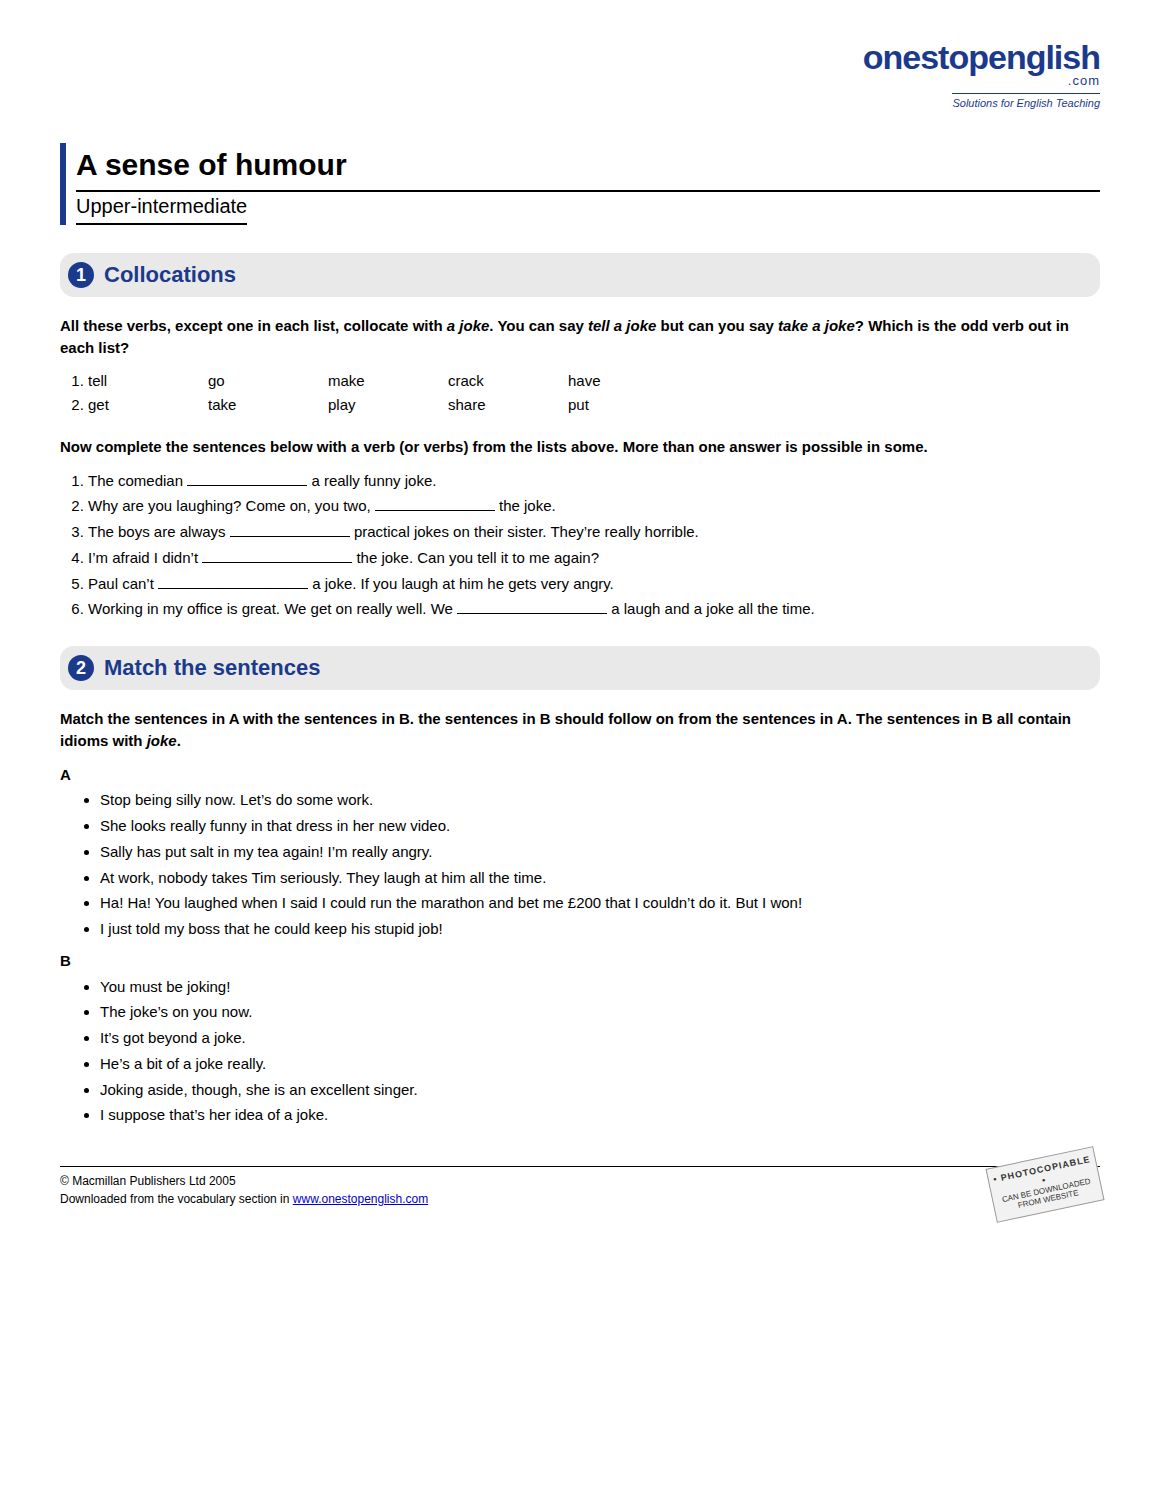one stop english
.com
Solutions for English Teaching
A sense of humour
Upper-intermediate
1 Collocations
All these verbs, except one in each list, collocate with a joke. You can say tell a joke but can you say take a joke? Which is the odd verb out in each list?
tell go make crack have
get take play share put
Now complete the sentences below with a verb (or verbs) from the lists above. More than one answer is possible in some.
The comedian a really funny joke.
Why are you laughing? Come on, you two, the joke.
The boys are always practical jokes on their sister. They’re really horrible.
I’m afraid I didn’t the joke. Can you tell it to me again?
Paul can’t a joke. If you laugh at him he gets very angry.
Working in my office is great. We get on really well. We a laugh and a joke all the time.
2 Match the sentences
Match the sentences in A with the sentences in B. the sentences in B should follow on from the sentences in A. The sentences in B all contain idioms with joke.
A
Stop being silly now. Let’s do some work.
She looks really funny in that dress in her new video.
Sally has put salt in my tea again! I’m really angry.
At work, nobody takes Tim seriously. They laugh at him all the time.
Ha! Ha! You laughed when I said I could run the marathon and bet me £200 that I couldn’t do it. But I won!
I just told my boss that he could keep his stupid job!
B
You must be joking!
The joke’s on you now.
It’s got beyond a joke.
He’s a bit of a joke really.
Joking aside, though, she is an excellent singer.
I suppose that’s her idea of a joke.
© Macmillan Publishers Ltd 2005
Downloaded from the vocabulary section in www.onestopenglish.com
• PHOTOCOPIABLE •
CAN BE DOWNLOADED
FROM WEBSITE